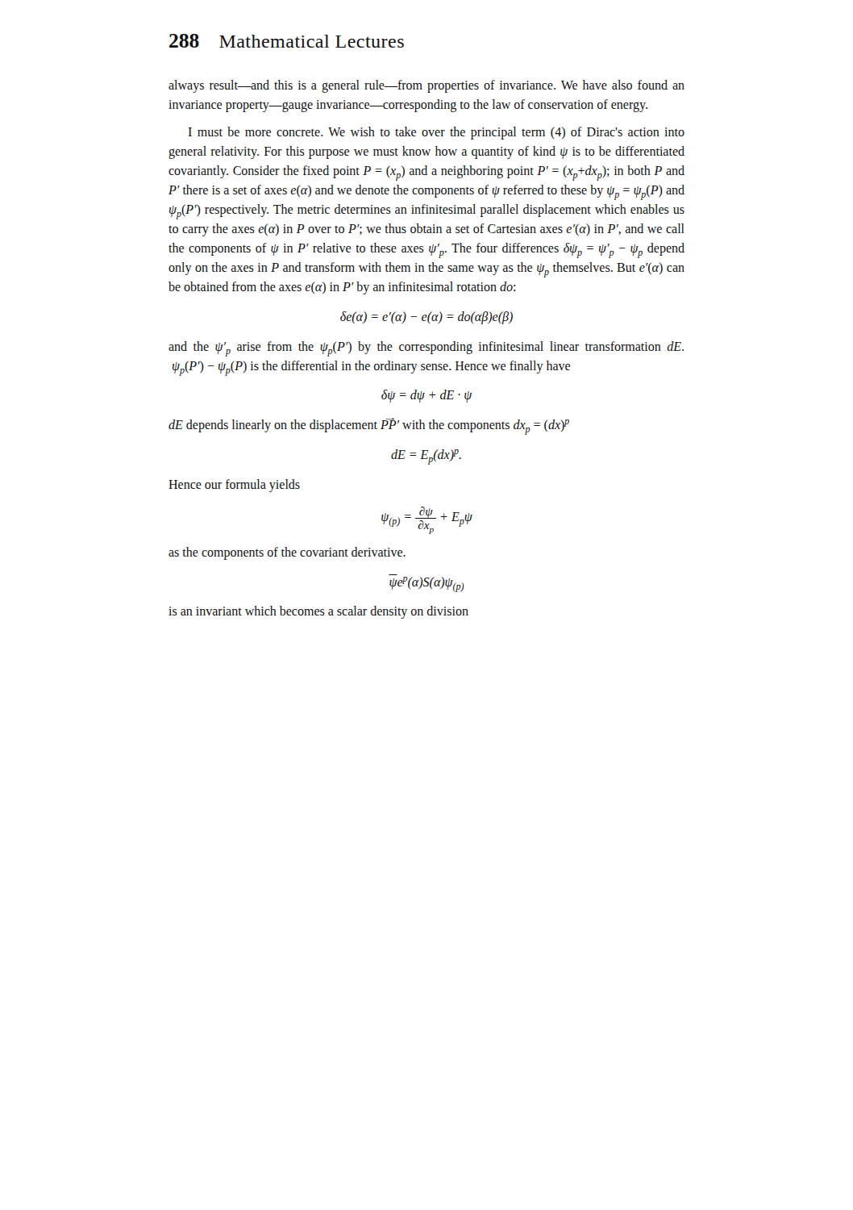288 Mathematical Lectures
always result—and this is a general rule—from properties of invariance. We have also found an invariance property—gauge invariance—corresponding to the law of conservation of energy.
I must be more concrete. We wish to take over the principal term (4) of Dirac's action into general relativity. For this purpose we must know how a quantity of kind ψ is to be differentiated covariantly. Consider the fixed point P = (xp) and a neighboring point P′ = (xp+dxp); in both P and P′ there is a set of axes e(α) and we denote the components of ψ referred to these by ψp = ψp(P) and ψp(P′) respectively. The metric determines an infinitesimal parallel displacement which enables us to carry the axes e(α) in P over to P′; we thus obtain a set of Cartesian axes e′(α) in P′, and we call the components of ψ in P′ relative to these axes ψ′p. The four differences δψp = ψ′p − ψp depend only on the axes in P and transform with them in the same way as the ψp themselves. But e′(α) can be obtained from the axes e(α) in P′ by an infinitesimal rotation do:
δe(α) = e′(α) − e(α) = do(αβ)e(β)
and the ψ′p arise from the ψp(P′) by the corresponding infinitesimal linear transformation dE. ψp(P′) − ψp(P) is the differential in the ordinary sense. Hence we finally have
δψ = dψ + dE · ψ
dE depends linearly on the displacement PP′ with the components dxp = (dx)p
dE = Ep(dx)p.
Hence our formula yields
ψ(p) = ∂ψ∂xp + Epψ
as the components of the covariant derivative.
ψep(α)S(α)ψ(p)
is an invariant which becomes a scalar density on division